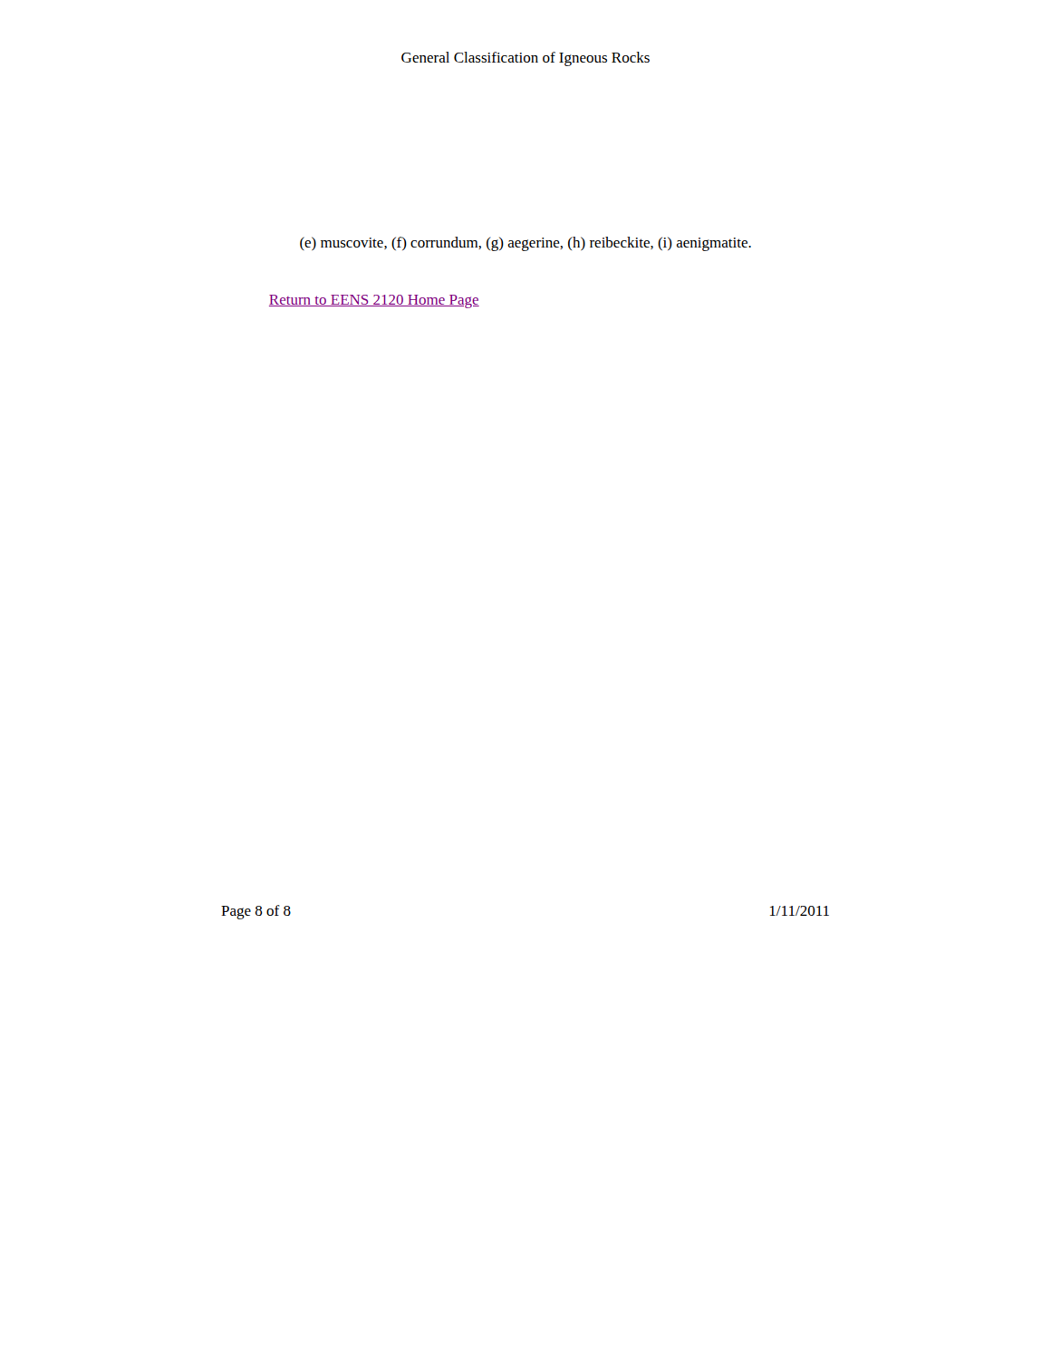General Classification of Igneous Rocks
(e) muscovite, (f) corrundum, (g) aegerine, (h) reibeckite, (i) aenigmatite.
Return to EENS 2120 Home Page
Page 8 of 8 1/11/2011